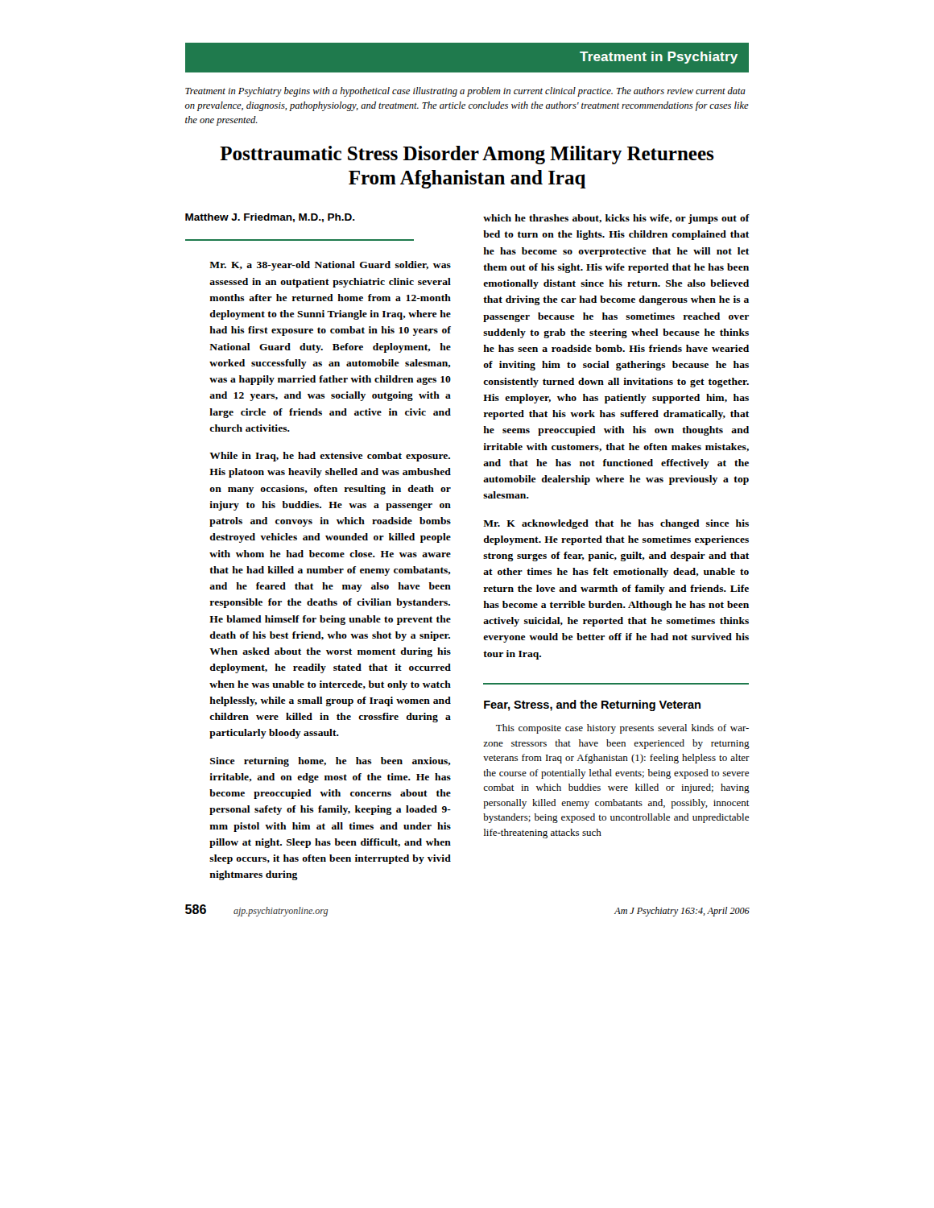Treatment in Psychiatry
Treatment in Psychiatry begins with a hypothetical case illustrating a problem in current clinical practice. The authors review current data on prevalence, diagnosis, pathophysiology, and treatment. The article concludes with the authors' treatment recommendations for cases like the one presented.
Posttraumatic Stress Disorder Among Military Returnees
From Afghanistan and Iraq
Matthew J. Friedman, M.D., Ph.D.
Mr. K, a 38-year-old National Guard soldier, was assessed in an outpatient psychiatric clinic several months after he returned home from a 12-month deployment to the Sunni Triangle in Iraq, where he had his first exposure to combat in his 10 years of National Guard duty. Before deployment, he worked successfully as an automobile salesman, was a happily married father with children ages 10 and 12 years, and was socially outgoing with a large circle of friends and active in civic and church activities.
While in Iraq, he had extensive combat exposure. His platoon was heavily shelled and was ambushed on many occasions, often resulting in death or injury to his buddies. He was a passenger on patrols and convoys in which roadside bombs destroyed vehicles and wounded or killed people with whom he had become close. He was aware that he had killed a number of enemy combatants, and he feared that he may also have been responsible for the deaths of civilian bystanders. He blamed himself for being unable to prevent the death of his best friend, who was shot by a sniper. When asked about the worst moment during his deployment, he readily stated that it occurred when he was unable to intercede, but only to watch helplessly, while a small group of Iraqi women and children were killed in the crossfire during a particularly bloody assault.
Since returning home, he has been anxious, irritable, and on edge most of the time. He has become preoccupied with concerns about the personal safety of his family, keeping a loaded 9-mm pistol with him at all times and under his pillow at night. Sleep has been difficult, and when sleep occurs, it has often been interrupted by vivid nightmares during
which he thrashes about, kicks his wife, or jumps out of bed to turn on the lights. His children complained that he has become so overprotective that he will not let them out of his sight. His wife reported that he has been emotionally distant since his return. She also believed that driving the car had become dangerous when he is a passenger because he has sometimes reached over suddenly to grab the steering wheel because he thinks he has seen a roadside bomb. His friends have wearied of inviting him to social gatherings because he has consistently turned down all invitations to get together. His employer, who has patiently supported him, has reported that his work has suffered dramatically, that he seems preoccupied with his own thoughts and irritable with customers, that he often makes mistakes, and that he has not functioned effectively at the automobile dealership where he was previously a top salesman.
Mr. K acknowledged that he has changed since his deployment. He reported that he sometimes experiences strong surges of fear, panic, guilt, and despair and that at other times he has felt emotionally dead, unable to return the love and warmth of family and friends. Life has become a terrible burden. Although he has not been actively suicidal, he reported that he sometimes thinks everyone would be better off if he had not survived his tour in Iraq.
Fear, Stress, and the Returning Veteran
This composite case history presents several kinds of war-zone stressors that have been experienced by returning veterans from Iraq or Afghanistan (1): feeling helpless to alter the course of potentially lethal events; being exposed to severe combat in which buddies were killed or injured; having personally killed enemy combatants and, possibly, innocent bystanders; being exposed to uncontrollable and unpredictable life-threatening attacks such
586
ajp.psychiatryonline.org
Am J Psychiatry 163:4, April 2006